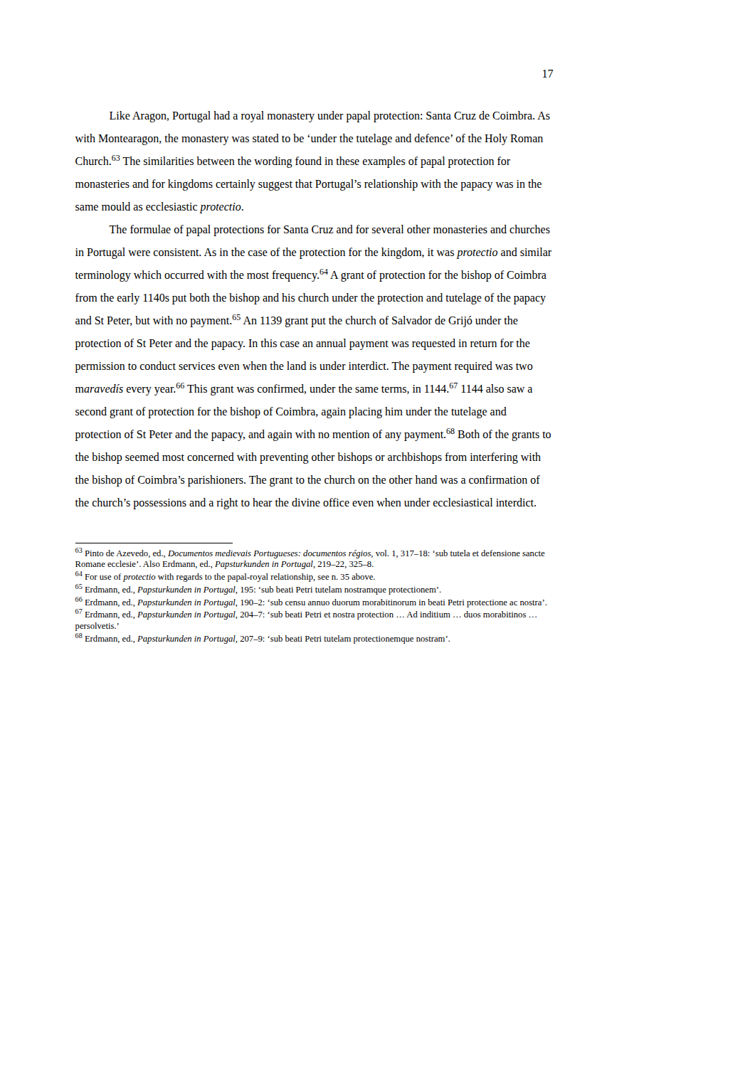17
Like Aragon, Portugal had a royal monastery under papal protection: Santa Cruz de Coimbra. As with Montearagon, the monastery was stated to be ‘under the tutelage and defence’ of the Holy Roman Church.63 The similarities between the wording found in these examples of papal protection for monasteries and for kingdoms certainly suggest that Portugal’s relationship with the papacy was in the same mould as ecclesiastic protectio.
The formulae of papal protections for Santa Cruz and for several other monasteries and churches in Portugal were consistent. As in the case of the protection for the kingdom, it was protectio and similar terminology which occurred with the most frequency.64 A grant of protection for the bishop of Coimbra from the early 1140s put both the bishop and his church under the protection and tutelage of the papacy and St Peter, but with no payment.65 An 1139 grant put the church of Salvador de Grijó under the protection of St Peter and the papacy. In this case an annual payment was requested in return for the permission to conduct services even when the land is under interdict. The payment required was two maravedís every year.66 This grant was confirmed, under the same terms, in 1144.67 1144 also saw a second grant of protection for the bishop of Coimbra, again placing him under the tutelage and protection of St Peter and the papacy, and again with no mention of any payment.68 Both of the grants to the bishop seemed most concerned with preventing other bishops or archbishops from interfering with the bishop of Coimbra’s parishioners. The grant to the church on the other hand was a confirmation of the church’s possessions and a right to hear the divine office even when under ecclesiastical interdict.
63 Pinto de Azevedo, ed., Documentos medievais Portugueses: documentos régios, vol. 1, 317–18: ‘sub tutela et defensione sancte Romane ecclesie’. Also Erdmann, ed., Papsturkunden in Portugal, 219–22, 325–8.
64 For use of protectio with regards to the papal-royal relationship, see n. 35 above.
65 Erdmann, ed., Papsturkunden in Portugal, 195: ‘sub beati Petri tutelam nostramque protectionem’.
66 Erdmann, ed., Papsturkunden in Portugal, 190–2: ‘sub censu annuo duorum morabitinorum in beati Petri protectione ac nostra’.
67 Erdmann, ed., Papsturkunden in Portugal, 204–7: ‘sub beati Petri et nostra protection … Ad inditium … duos morabitinos … persolvetis.’
68 Erdmann, ed., Papsturkunden in Portugal, 207–9: ‘sub beati Petri tutelam protectionemque nostram’.